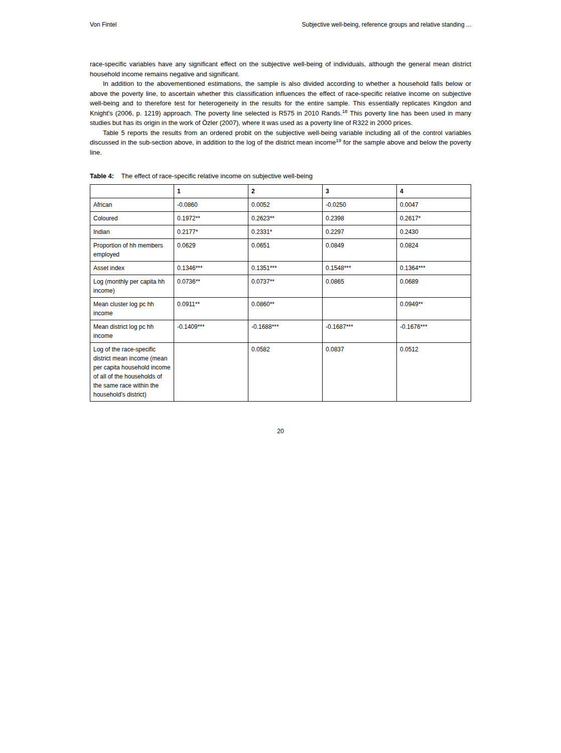Von Fintel Subjective well-being, reference groups and relative standing ...
race-specific variables have any significant effect on the subjective well-being of individuals, although the general mean district household income remains negative and significant.
In addition to the abovementioned estimations, the sample is also divided according to whether a household falls below or above the poverty line, to ascertain whether this classification influences the effect of race-specific relative income on subjective well-being and to therefore test for heterogeneity in the results for the entire sample. This essentially replicates Kingdon and Knight's (2006, p. 1219) approach. The poverty line selected is R575 in 2010 Rands.18 This poverty line has been used in many studies but has its origin in the work of Özler (2007), where it was used as a poverty line of R322 in 2000 prices.
Table 5 reports the results from an ordered probit on the subjective well-being variable including all of the control variables discussed in the sub-section above, in addition to the log of the district mean income19 for the sample above and below the poverty line.
Table 4: The effect of race-specific relative income on subjective well-being
| | 1 | 2 | 3 | 4 |
| --- | --- | --- | --- | --- |
| African | -0.0860 | 0.0052 | -0.0250 | 0.0047 |
| Coloured | 0.1972** | 0.2623** | 0.2398 | 0.2617* |
| Indian | 0.2177* | 0.2331* | 0.2297 | 0.2430 |
| Proportion of hh members employed | 0.0629 | 0.0651 | 0.0849 | 0.0824 |
| Asset index | 0.1346*** | 0.1351*** | 0.1548*** | 0.1364*** |
| Log (monthly per capita hh income) | 0.0736** | 0.0737** | 0.0865 | 0.0689 |
| Mean cluster log pc hh income | 0.0911** | 0.0860** | | 0.0949** |
| Mean district log pc hh income | -0.1409*** | -0.1688*** | -0.1687*** | -0.1676*** |
| Log of the race-specific district mean income (mean per capita household income of all of the households of the same race within the household's district) | | 0.0582 | 0.0837 | 0.0512 |
20